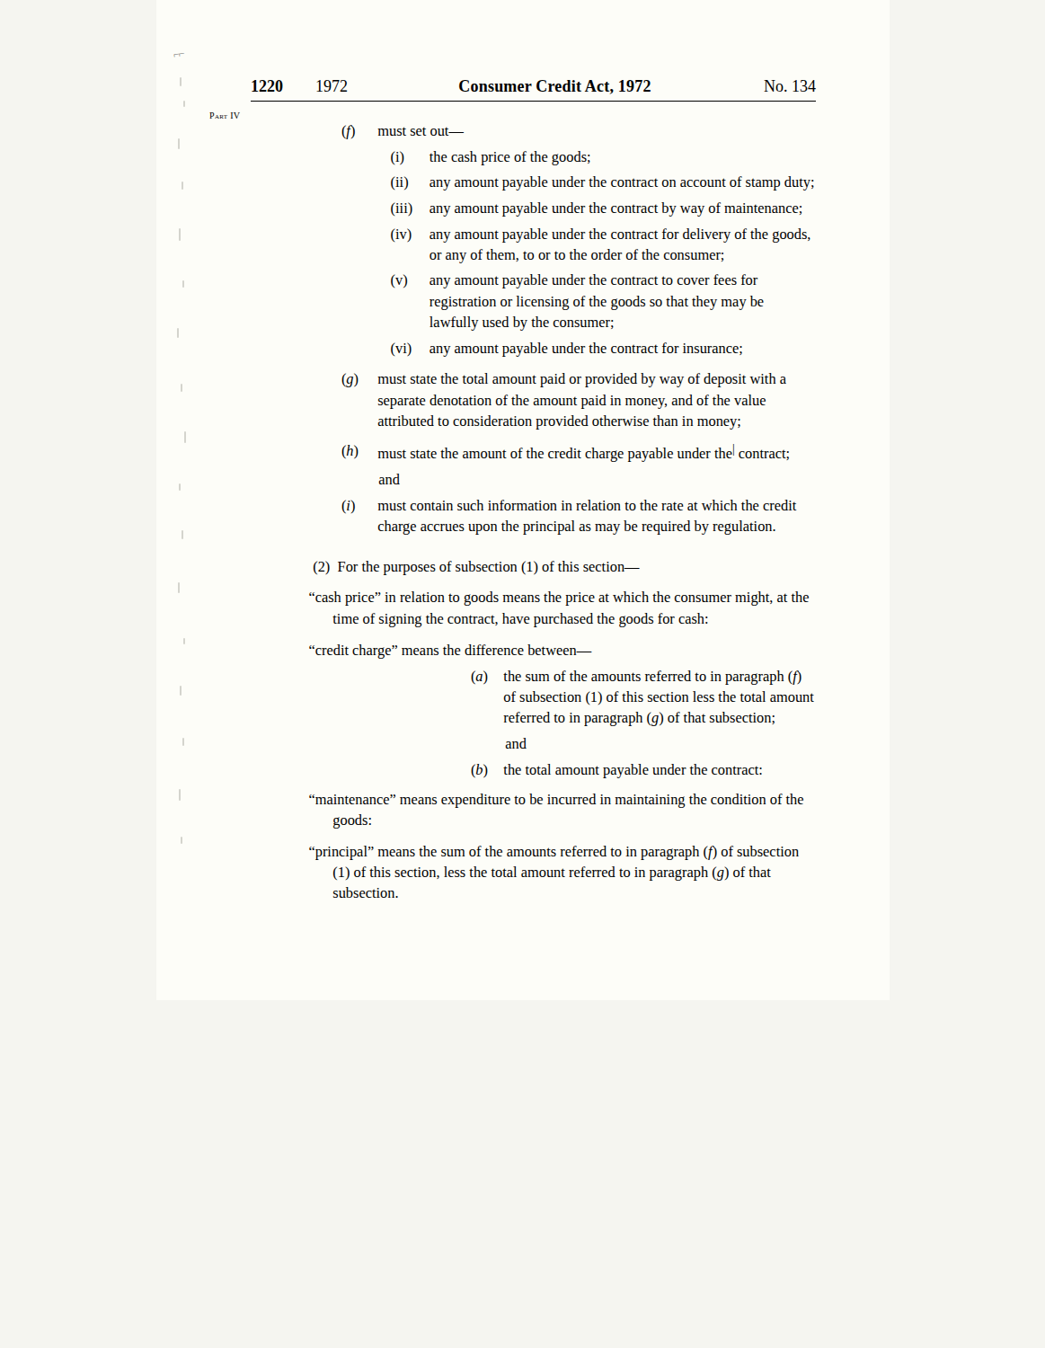⌐⌐
1220
1972
Consumer Credit Act, 1972
No. 134
Part IV
(f)
must set out—
(i)
the cash price of the goods;
(ii)
any amount payable under the contract on account of stamp duty;
(iii)
any amount payable under the contract by way of maintenance;
(iv)
any amount payable under the contract for delivery of the goods, or any of them, to or to the order of the consumer;
(v)
any amount payable under the contract to cover fees for registration or licensing of the goods so that they may be lawfully used by the consumer;
(vi)
any amount payable under the contract for insurance;
(g)
must state the total amount paid or provided by way of deposit with a separate denotation of the amount paid in money, and of the value attributed to consideration provided otherwise than in money;
(h)
must state the amount of the credit charge payable under the| contract;
and
(i)
must contain such information in relation to the rate at which the credit charge accrues upon the principal as may be required by regulation.
(2) For the purposes of subsection (1) of this section—
“cash price” in relation to goods means the price at which the consumer might, at the time of signing the contract, have purchased the goods for cash:
“credit charge” means the difference between—
(a)
the sum of the amounts referred to in paragraph (f) of subsection (1) of this section less the total amount referred to in paragraph (g) of that subsection;
and
(b)
the total amount payable under the contract:
“maintenance” means expenditure to be incurred in maintaining the condition of the goods:
“principal” means the sum of the amounts referred to in paragraph (f) of subsection (1) of this section, less the total amount referred to in paragraph (g) of that subsection.